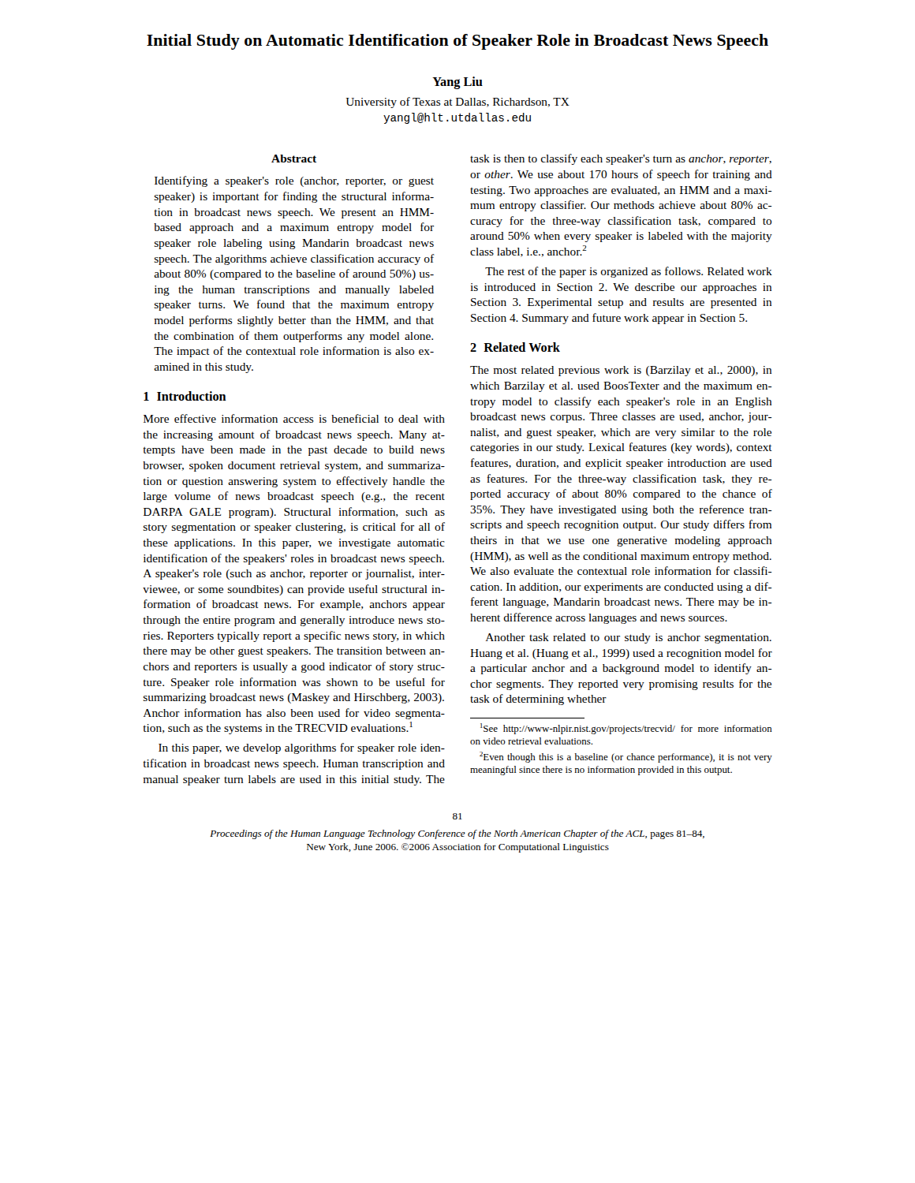Initial Study on Automatic Identification of Speaker Role in Broadcast News Speech
Yang Liu
University of Texas at Dallas, Richardson, TX
yangl@hlt.utdallas.edu
Abstract
Identifying a speaker's role (anchor, reporter, or guest speaker) is important for finding the structural information in broadcast news speech. We present an HMM-based approach and a maximum entropy model for speaker role labeling using Mandarin broadcast news speech. The algorithms achieve classification accuracy of about 80% (compared to the baseline of around 50%) using the human transcriptions and manually labeled speaker turns. We found that the maximum entropy model performs slightly better than the HMM, and that the combination of them outperforms any model alone. The impact of the contextual role information is also examined in this study.
1 Introduction
More effective information access is beneficial to deal with the increasing amount of broadcast news speech. Many attempts have been made in the past decade to build news browser, spoken document retrieval system, and summarization or question answering system to effectively handle the large volume of news broadcast speech (e.g., the recent DARPA GALE program). Structural information, such as story segmentation or speaker clustering, is critical for all of these applications. In this paper, we investigate automatic identification of the speakers' roles in broadcast news speech. A speaker's role (such as anchor, reporter or journalist, interviewee, or some soundbites) can provide useful structural information of broadcast news. For example, anchors appear through the entire program and generally introduce news stories. Reporters typically report a specific news story, in which there may be other guest speakers. The transition between anchors and reporters is usually a good indicator of story structure. Speaker role information was shown to be useful for summarizing broadcast news (Maskey and Hirschberg, 2003). Anchor information has also been used for video segmentation, such as the systems in the TRECVID evaluations.1
In this paper, we develop algorithms for speaker role identification in broadcast news speech. Human transcription and manual speaker turn labels are used in this initial study. The task is then to classify each speaker's turn as anchor, reporter, or other. We use about 170 hours of speech for training and testing. Two approaches are evaluated, an HMM and a maximum entropy classifier. Our methods achieve about 80% accuracy for the three-way classification task, compared to around 50% when every speaker is labeled with the majority class label, i.e., anchor.2
The rest of the paper is organized as follows. Related work is introduced in Section 2. We describe our approaches in Section 3. Experimental setup and results are presented in Section 4. Summary and future work appear in Section 5.
2 Related Work
The most related previous work is (Barzilay et al., 2000), in which Barzilay et al. used BoosTexter and the maximum entropy model to classify each speaker's role in an English broadcast news corpus. Three classes are used, anchor, journalist, and guest speaker, which are very similar to the role categories in our study. Lexical features (key words), context features, duration, and explicit speaker introduction are used as features. For the three-way classification task, they reported accuracy of about 80% compared to the chance of 35%. They have investigated using both the reference transcripts and speech recognition output. Our study differs from theirs in that we use one generative modeling approach (HMM), as well as the conditional maximum entropy method. We also evaluate the contextual role information for classification. In addition, our experiments are conducted using a different language, Mandarin broadcast news. There may be inherent difference across languages and news sources.
Another task related to our study is anchor segmentation. Huang et al. (Huang et al., 1999) used a recognition model for a particular anchor and a background model to identify anchor segments. They reported very promising results for the task of determining whether
1See http://www-nlpir.nist.gov/projects/trecvid/ for more information on video retrieval evaluations.
2Even though this is a baseline (or chance performance), it is not very meaningful since there is no information provided in this output.
81
Proceedings of the Human Language Technology Conference of the North American Chapter of the ACL, pages 81–84,
New York, June 2006. ©2006 Association for Computational Linguistics